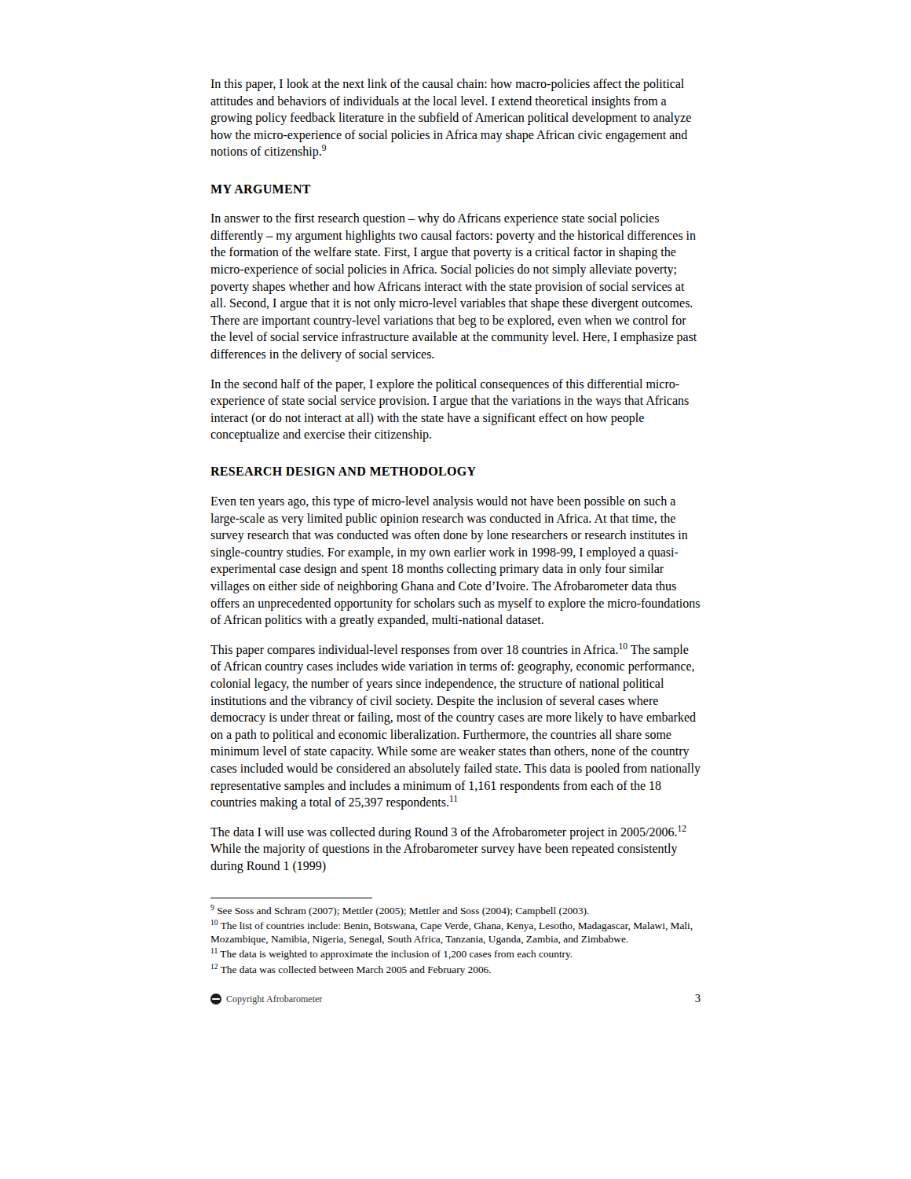In this paper, I look at the next link of the causal chain: how macro-policies affect the political attitudes and behaviors of individuals at the local level. I extend theoretical insights from a growing policy feedback literature in the subfield of American political development to analyze how the micro-experience of social policies in Africa may shape African civic engagement and notions of citizenship.9
MY ARGUMENT
In answer to the first research question – why do Africans experience state social policies differently – my argument highlights two causal factors: poverty and the historical differences in the formation of the welfare state. First, I argue that poverty is a critical factor in shaping the micro-experience of social policies in Africa. Social policies do not simply alleviate poverty; poverty shapes whether and how Africans interact with the state provision of social services at all. Second, I argue that it is not only micro-level variables that shape these divergent outcomes. There are important country-level variations that beg to be explored, even when we control for the level of social service infrastructure available at the community level. Here, I emphasize past differences in the delivery of social services.
In the second half of the paper, I explore the political consequences of this differential micro-experience of state social service provision. I argue that the variations in the ways that Africans interact (or do not interact at all) with the state have a significant effect on how people conceptualize and exercise their citizenship.
RESEARCH DESIGN AND METHODOLOGY
Even ten years ago, this type of micro-level analysis would not have been possible on such a large-scale as very limited public opinion research was conducted in Africa. At that time, the survey research that was conducted was often done by lone researchers or research institutes in single-country studies. For example, in my own earlier work in 1998-99, I employed a quasi-experimental case design and spent 18 months collecting primary data in only four similar villages on either side of neighboring Ghana and Cote d’Ivoire. The Afrobarometer data thus offers an unprecedented opportunity for scholars such as myself to explore the micro-foundations of African politics with a greatly expanded, multi-national dataset.
This paper compares individual-level responses from over 18 countries in Africa.10 The sample of African country cases includes wide variation in terms of: geography, economic performance, colonial legacy, the number of years since independence, the structure of national political institutions and the vibrancy of civil society. Despite the inclusion of several cases where democracy is under threat or failing, most of the country cases are more likely to have embarked on a path to political and economic liberalization. Furthermore, the countries all share some minimum level of state capacity. While some are weaker states than others, none of the country cases included would be considered an absolutely failed state. This data is pooled from nationally representative samples and includes a minimum of 1,161 respondents from each of the 18 countries making a total of 25,397 respondents.11
The data I will use was collected during Round 3 of the Afrobarometer project in 2005/2006.12 While the majority of questions in the Afrobarometer survey have been repeated consistently during Round 1 (1999)
9 See Soss and Schram (2007); Mettler (2005); Mettler and Soss (2004); Campbell (2003).
10 The list of countries include: Benin, Botswana, Cape Verde, Ghana, Kenya, Lesotho, Madagascar, Malawi, Mali, Mozambique, Namibia, Nigeria, Senegal, South Africa, Tanzania, Uganda, Zambia, and Zimbabwe.
11 The data is weighted to approximate the inclusion of 1,200 cases from each country.
12 The data was collected between March 2005 and February 2006.
Copyright Afrobarometer
3